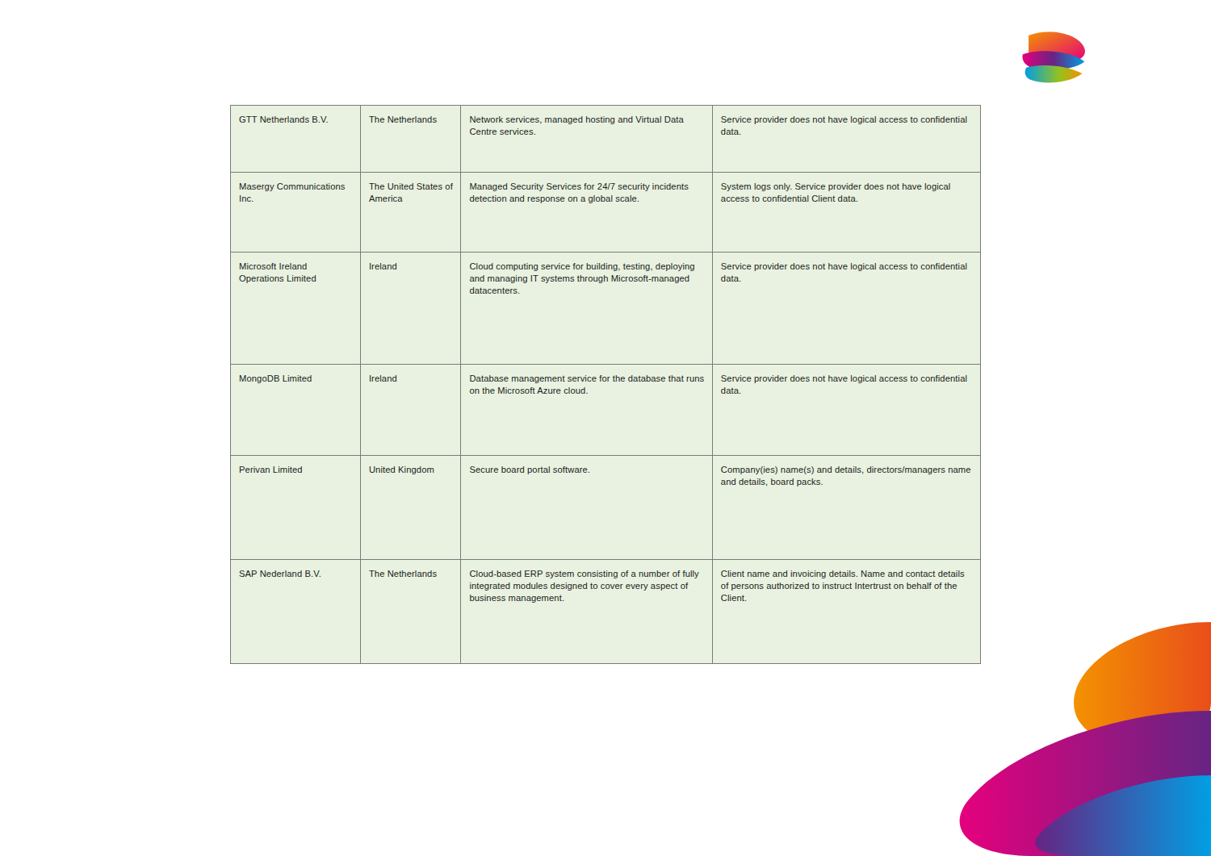| GTT Netherlands B.V. | The Netherlands | Network services, managed hosting and Virtual Data Centre services. | Service provider does not have logical access to confidential data. |
| Masergy Communications Inc. | The United States of America | Managed Security Services for 24/7 security incidents detection and response on a global scale. | System logs only. Service provider does not have logical access to confidential Client data. |
| Microsoft Ireland Operations Limited | Ireland | Cloud computing service for building, testing, deploying and managing IT systems through Microsoft-managed datacenters. | Service provider does not have logical access to confidential data. |
| MongoDB Limited | Ireland | Database management service for the database that runs on the Microsoft Azure cloud. | Service provider does not have logical access to confidential data. |
| Perivan Limited | United Kingdom | Secure board portal software. | Company(ies) name(s) and details, directors/managers name and details, board packs. |
| SAP Nederland B.V. | The Netherlands | Cloud-based ERP system consisting of a number of fully integrated modules designed to cover every aspect of business management. | Client name and invoicing details. Name and contact details of persons authorized to instruct Intertrust on behalf of the Client. |